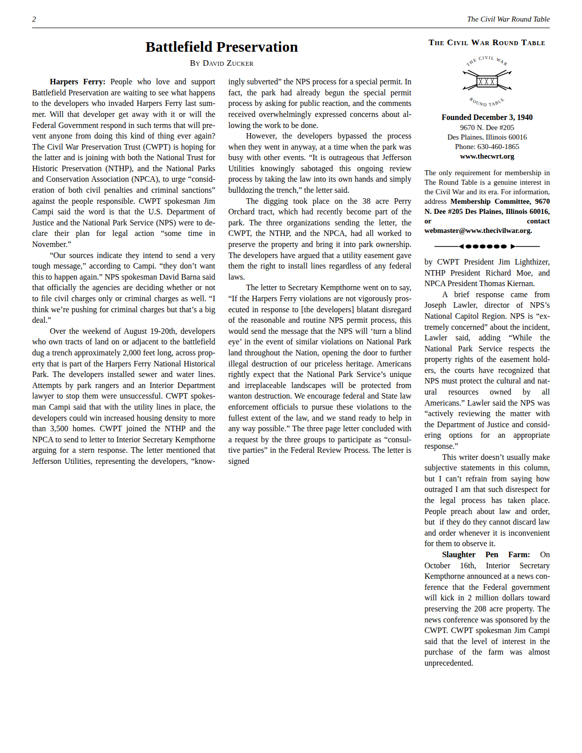2 The Civil War Round Table
Battlefield Preservation
By David Zucker
Harpers Ferry: People who love and support Battlefield Preservation are waiting to see what happens to the developers who invaded Harpers Ferry last summer. Will that developer get away with it or will the Federal Government respond in such terms that will prevent anyone from doing this kind of thing ever again? The Civil War Preservation Trust (CWPT) is hoping for the latter and is joining with both the National Trust for Historic Preservation (NTHP), and the National Parks and Conservation Association (NPCA), to urge “consideration of both civil penalties and criminal sanctions” against the people responsible. CWPT spokesman Jim Campi said the word is that the U.S. Department of Justice and the National Park Service (NPS) were to declare their plan for legal action “some time in November.”
“Our sources indicate they intend to send a very tough message,” according to Campi. “they don’t want this to happen again.” NPS spokesman David Barna said that officially the agencies are deciding whether or not to file civil charges only or criminal charges as well. “I think we’re pushing for criminal charges but that’s a big deal.”
Over the weekend of August 19-20th, developers who own tracts of land on or adjacent to the battlefield dug a trench approximately 2,000 feet long, across property that is part of the Harpers Ferry National Historical Park. The developers installed sewer and water lines. Attempts by park rangers and an Interior Department lawyer to stop them were unsuccessful. CWPT spokesman Campi said that with the utility lines in place, the developers could win increased housing density to more than 3,500 homes. CWPT joined the NTHP and the NPCA to send to letter to Interior Secretary Kempthorne arguing for a stern response. The letter mentioned that Jefferson Utilities, representing the developers, “knowingly subverted” the NPS process for a special permit. In fact, the park had already begun the special permit process by asking for public reaction, and the comments received overwhelmingly expressed concerns about allowing the work to be done.
However, the developers bypassed the process when they went in anyway, at a time when the park was busy with other events. “It is outrageous that Jefferson Utilities knowingly sabotaged this ongoing review process by taking the law into its own hands and simply bulldozing the trench,” the letter said.
The digging took place on the 38 acre Perry Orchard tract, which had recently become part of the park. The three organizations sending the letter, the CWPT, the NTHP, and the NPCA, had all worked to preserve the property and bring it into park ownership. The developers have argued that a utility easement gave them the right to install lines regardless of any federal laws.
The letter to Secretary Kempthorne went on to say, “If the Harpers Ferry violations are not vigorously prosecuted in response to [the developers] blatant disregard of the reasonable and routine NPS permit process, this would send the message that the NPS will ‘turn a blind eye’ in the event of similar violations on National Park land throughout the Nation, opening the door to further illegal destruction of our priceless heritage. Americans rightly expect that the National Park Service’s unique and irreplaceable landscapes will be protected from wanton destruction. We encourage federal and State law enforcement officials to pursue these violations to the fullest extent of the law, and we stand ready to help in any way possible.” The three page letter concluded with a request by the three groups to participate as “consultive parties” in the Federal Review Process. The letter is signed
The Civil War Round Table
THE CIVIL WAR ROUND TABLE
Founded December 3, 1940
9670 N. Dee #205
Des Plaines, Illinois 60016
Phone: 630-460-1865
www.thecwrt.org
The only requirement for membership in The Round Table is a genuine interest in the Civil War and its era. For information, address Membership Committee, 9670 N. Dee #205 Des Plaines, Illinois 60016, or contact webmaster@www.thecivilwar.org.
by CWPT President Jim Lighthizer, NTHP President Richard Moe, and NPCA President Thomas Kiernan.
A brief response came from Joseph Lawler, director of NPS’s National Capitol Region. NPS is “extremely concerned” about the incident, Lawler said, adding “While the National Park Service respects the property rights of the easement holders, the courts have recognized that NPS must protect the cultural and natural resources owned by all Americans.” Lawler said the NPS was “actively reviewing the matter with the Department of Justice and considering options for an appropriate response.”
This writer doesn’t usually make subjective statements in this column, but I can’t refrain from saying how outraged I am that such disrespect for the legal process has taken place. People preach about law and order, but if they do they cannot discard law and order whenever it is inconvenient for them to observe it.
Slaughter Pen Farm: On October 16th, Interior Secretary Kempthorne announced at a news conference that the Federal government will kick in 2 million dollars toward preserving the 208 acre property. The news conference was sponsored by the CWPT. CWPT spokesman Jim Campi said that the level of interest in the purchase of the farm was almost unprecedented.